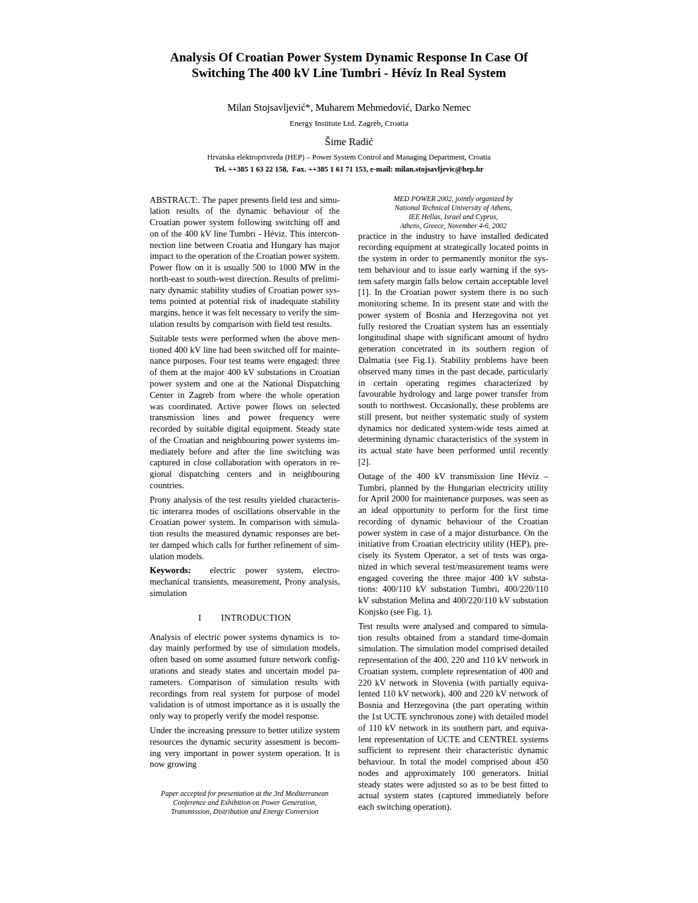Analysis Of Croatian Power System Dynamic Response In Case Of Switching The 400 kV Line Tumbri - Hévíz In Real System
Milan Stojsavljević*, Muharem Mehmedović, Darko Nemec
Energy Institute Ltd. Zagreb, Croatia
Šime Radić
Hrvatska elektroprivreda (HEP) – Power System Control and Managing Department, Croatia
Tel. ++385 1 63 22 158, Fax. ++385 1 61 71 153, e-mail: milan.stojsavljevic@hep.hr
ABSTRACT:. The paper presents field test and simulation results of the dynamic behaviour of the Croatian power system following switching off and on of the 400 kV line Tumbri - Héviz. This interconnection line between Croatia and Hungary has major impact to the operation of the Croatian power system. Power flow on it is usually 500 to 1000 MW in the north-east to south-west direction. Results of preliminary dynamic stability studies of Croatian power systems pointed at potential risk of inadequate stability margins, hence it was felt necessary to verify the simulation results by comparison with field test results.
Suitable tests were performed when the above mentioned 400 kV line had been switched off for maintenance purposes. Four test teams were engaged: three of them at the major 400 kV substations in Croatian power system and one at the National Dispatching Center in Zagreb from where the whole operation was coordinated. Active power flows on selected transmission lines and power frequency were recorded by suitable digital equipment. Steady state of the Croatian and neighbouring power systems immediately before and after the line switching was captured in close collaboration with operators in regional dispatching centers and in neighbouring countries.
Prony analysis of the test results yielded characteristic interarea modes of oscillations observable in the Croatian power system. In comparison with simulation results the measured dynamic responses are better damped which calls for further refinement of simulation models.
Keywords: electric power system, electromechanical transients, measurement, Prony analysis, simulation
IINTRODUCTION
Analysis of electric power systems dynamics is today mainly performed by use of simulation models, often based on some assumed future network configurations and steady states and uncertain model parameters. Comparison of simulation results with recordings from real system for purpose of model validation is of utmost importance as it is usually the only way to properly verify the model response.
Under the increasing pressure to better utilize system resources the dynamic security assesment is becoming very important in power system operation. It is now growing
Paper accepted for presentation at the 3rd Mediterranean
Conference and Exhibition on Power Generation,
Transmission, Distribution and Energy Conversion
MED POWER 2002, jointly organized by
National Technical University of Athens,
IEE Hellas, Israel and Cyprus,
Athens, Greece, November 4-6, 2002
practice in the industry to have installed dedicated recording equipment at strategically located points in the system in order to permanently monitor the system behaviour and to issue early warning if the system safety margin falls below certain acceptable level [1]. In the Croatian power system there is no such monitoring scheme. In its present state and with the power system of Bosnia and Herzegovina not yet fully restored the Croatian system has an essentialy longitudinal shape with significant amount of hydro generation concetrated in its southern region of Dalmatia (see Fig.1). Stability problems have been observed many times in the past decade, particularly in certain operating regimes characterized by favourable hydrology and large power transfer from south to northwest. Occasionally, these problems are still present, but neither systematic study of system dynamics nor dedicated system-wide tests aimed at determining dynamic characteristics of the system in its actual state have been performed until recently [2].
Outage of the 400 kV transmission line Hévíz – Tumbri, planned by the Hungarian electricity utility for April 2000 for maintenance purposes, was seen as an ideal opportunity to perform for the first time recording of dynamic behaviour of the Croatian power system in case of a major disturbance. On the initiative from Croatian electricity utility (HEP), precisely its System Operator, a set of tests was organized in which several test/measurement teams were engaged covering the three major 400 kV substations: 400/110 kV substation Tumbri, 400/220/110 kV substation Melina and 400/220/110 kV substation Konjsko (see Fig. 1).
Test results were analysed and compared to simulation results obtained from a standard time-domain simulation. The simulation model comprised detailed representation of the 400, 220 and 110 kV network in Croatian system, complete representation of 400 and 220 kV network in Slovenia (with partially equivalented 110 kV network), 400 and 220 kV network of Bosnia and Herzegovina (the part operating within the 1st UCTE synchronous zone) with detailed model of 110 kV network in its southern part, and equivalent representation of UCTE and CENTREL systems sufficient to represent their characteristic dynamic behaviour. In total the model comprised about 450 nodes and approximately 100 generators. Initial steady states were adjusted so as to be best fitted to actual system states (captured immediately before each switching operation).